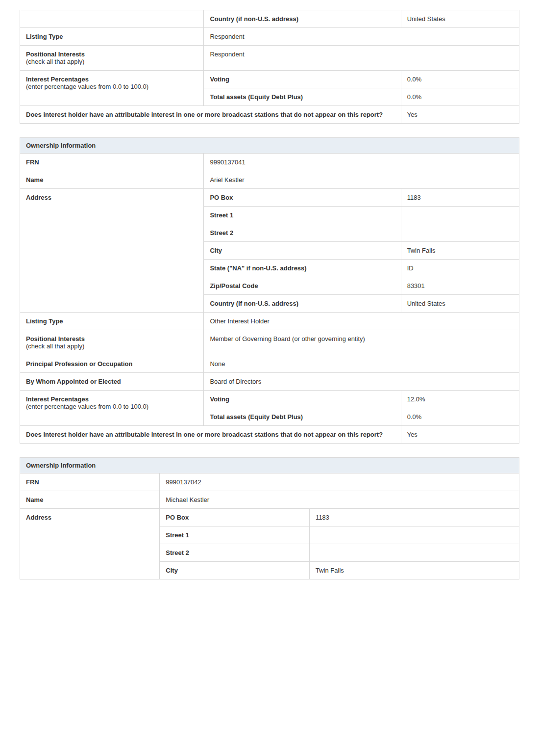| | Country (if non-U.S. address) | United States |
| Listing Type | Respondent |
| Positional Interests (check all that apply) | Respondent |
| Interest Percentages (enter percentage values from 0.0 to 100.0) | Voting | 0.0% |
| Total assets (Equity Debt Plus) | 0.0% |
| Does interest holder have an attributable interest in one or more broadcast stations that do not appear on this report? | Yes |
Ownership Information
| FRN | 9990137041 |
| Name | Ariel Kestler |
| Address | PO Box | 1183 |
| Street 1 | |
| Street 2 | |
| City | Twin Falls |
| State ("NA" if non-U.S. address) | ID |
| Zip/Postal Code | 83301 |
| Country (if non-U.S. address) | United States |
| Listing Type | Other Interest Holder |
| Positional Interests (check all that apply) | Member of Governing Board (or other governing entity) |
| Principal Profession or Occupation | None |
| By Whom Appointed or Elected | Board of Directors |
| Interest Percentages (enter percentage values from 0.0 to 100.0) | Voting | 12.0% |
| Total assets (Equity Debt Plus) | 0.0% |
| Does interest holder have an attributable interest in one or more broadcast stations that do not appear on this report? | Yes |
Ownership Information
| FRN | 9990137042 |
| Name | Michael Kestler |
| Address | PO Box | 1183 |
| Street 1 | |
| Street 2 | |
| City | Twin Falls |